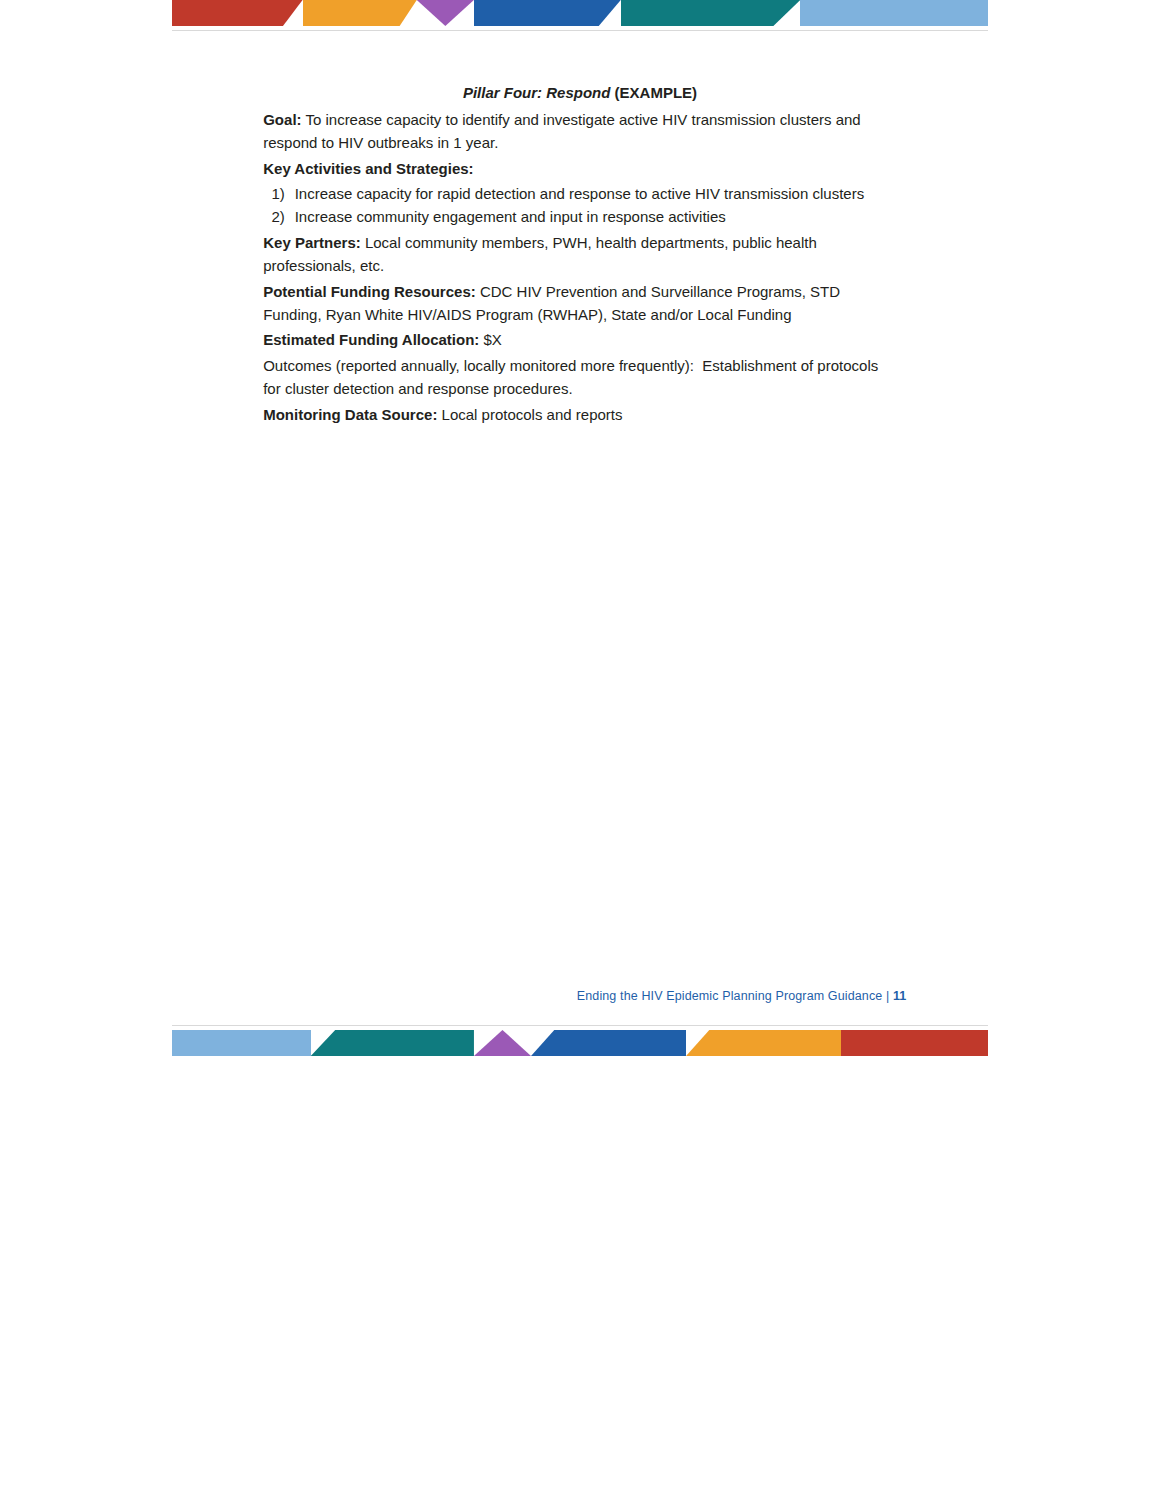Pillar Four: Respond (EXAMPLE)
Goal: To increase capacity to identify and investigate active HIV transmission clusters and respond to HIV outbreaks in 1 year.
Key Activities and Strategies:
Increase capacity for rapid detection and response to active HIV transmission clusters
Increase community engagement and input in response activities
Key Partners: Local community members, PWH, health departments, public health professionals, etc.
Potential Funding Resources: CDC HIV Prevention and Surveillance Programs, STD Funding, Ryan White HIV/AIDS Program (RWHAP), State and/or Local Funding
Estimated Funding Allocation: $X
Outcomes (reported annually, locally monitored more frequently): Establishment of protocols for cluster detection and response procedures.
Monitoring Data Source: Local protocols and reports
Ending the HIV Epidemic Planning Program Guidance | 11